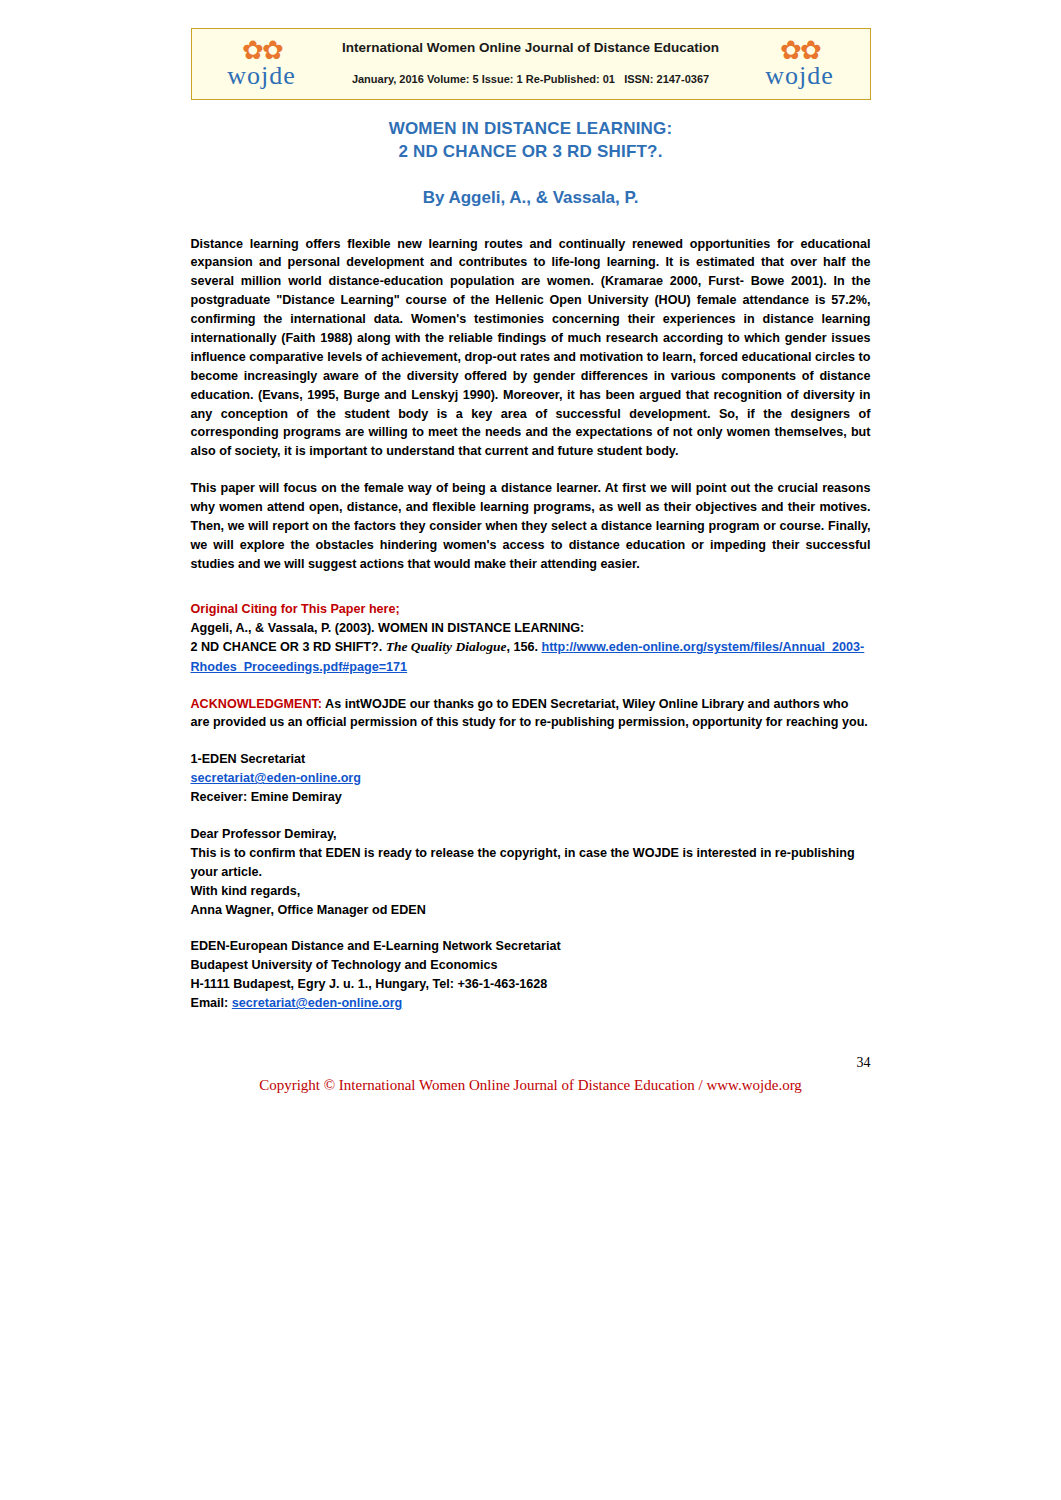✿✿
wojde
International Women Online Journal of Distance Education
January, 2016 Volume: 5 Issue: 1 Re-Published: 01 ISSN: 2147-0367
✿✿
wojde
WOMEN IN DISTANCE LEARNING:
2 ND CHANCE OR 3 RD SHIFT?.
By Aggeli, A., & Vassala, P.
Distance learning offers flexible new learning routes and continually renewed opportunities for educational expansion and personal development and contributes to life-long learning. It is estimated that over half the several million world distance-education population are women. (Kramarae 2000, Furst- Bowe 2001). In the postgraduate "Distance Learning" course of the Hellenic Open University (HOU) female attendance is 57.2%, confirming the international data. Women's testimonies concerning their experiences in distance learning internationally (Faith 1988) along with the reliable findings of much research according to which gender issues influence comparative levels of achievement, drop-out rates and motivation to learn, forced educational circles to become increasingly aware of the diversity offered by gender differences in various components of distance education. (Evans, 1995, Burge and Lenskyj 1990). Moreover, it has been argued that recognition of diversity in any conception of the student body is a key area of successful development. So, if the designers of corresponding programs are willing to meet the needs and the expectations of not only women themselves, but also of society, it is important to understand that current and future student body.
This paper will focus on the female way of being a distance learner. At first we will point out the crucial reasons why women attend open, distance, and flexible learning programs, as well as their objectives and their motives. Then, we will report on the factors they consider when they select a distance learning program or course. Finally, we will explore the obstacles hindering women's access to distance education or impeding their successful studies and we will suggest actions that would make their attending easier.
Original Citing for This Paper here;
Aggeli, A., & Vassala, P. (2003). WOMEN IN DISTANCE LEARNING:
2 ND CHANCE OR 3 RD SHIFT?. The Quality Dialogue, 156. http://www.eden-online.org/system/files/Annual_2003-Rhodes_Proceedings.pdf#page=171
ACKNOWLEDGMENT: As intWOJDE our thanks go to EDEN Secretariat, Wiley Online Library and authors who are provided us an official permission of this study for to re-publishing permission, opportunity for reaching you.
1-EDEN Secretariat
secretariat@eden-online.org
Receiver: Emine Demiray
Dear Professor Demiray,
This is to confirm that EDEN is ready to release the copyright, in case the WOJDE is interested in re-publishing your article.
With kind regards,
Anna Wagner, Office Manager od EDEN
EDEN-European Distance and E-Learning Network Secretariat
Budapest University of Technology and Economics
H-1111 Budapest, Egry J. u. 1., Hungary, Tel: +36-1-463-1628
Email: secretariat@eden-online.org
34
Copyright © International Women Online Journal of Distance Education / www.wojde.org